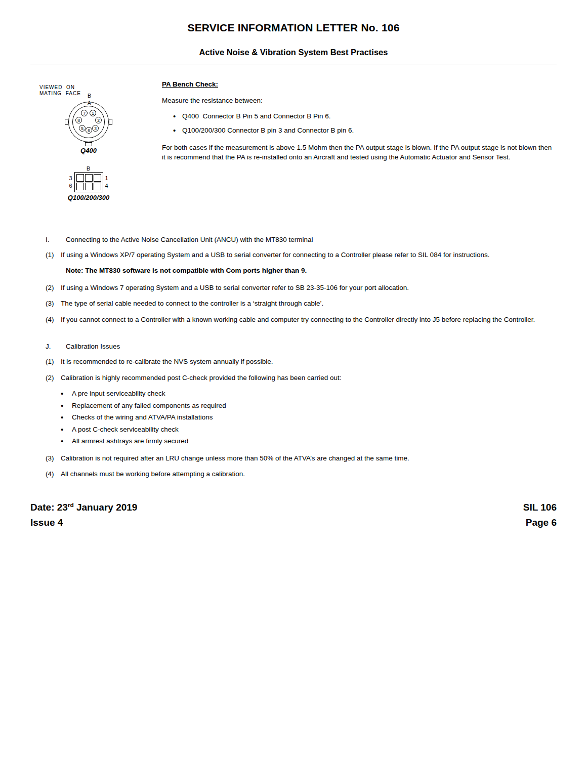SERVICE INFORMATION LETTER No. 106
Active Noise & Vibration System Best Practises
VIEWED ON
MATING FACE
B
A
7 1 8 2 5 6 3
Q400
B
3
6
1
4
Q100/200/300
PA Bench Check:
Measure the resistance between:
Q400 Connector B Pin 5 and Connector B Pin 6.
Q100/200/300 Connector B pin 3 and Connector B pin 6.
For both cases if the measurement is above 1.5 Mohm then the PA output stage is blown. If the PA output stage is not blown then it is recommend that the PA is re-installed onto an Aircraft and tested using the Automatic Actuator and Sensor Test.
I.
Connecting to the Active Noise Cancellation Unit (ANCU) with the MT830 terminal
(1)
If using a Windows XP/7 operating System and a USB to serial converter for connecting to a Controller please refer to SIL 084 for instructions.
Note: The MT830 software is not compatible with Com ports higher than 9.
(2)
If using a Windows 7 operating System and a USB to serial converter refer to SB 23-35-106 for your port allocation.
(3)
The type of serial cable needed to connect to the controller is a ‘straight through cable’.
(4)
If you cannot connect to a Controller with a known working cable and computer try connecting to the Controller directly into J5 before replacing the Controller.
J.
Calibration Issues
(1)
It is recommended to re-calibrate the NVS system annually if possible.
(2)
Calibration is highly recommended post C-check provided the following has been carried out:
A pre input serviceability check
Replacement of any failed components as required
Checks of the wiring and ATVA/PA installations
A post C-check serviceability check
All armrest ashtrays are firmly secured
(3)
Calibration is not required after an LRU change unless more than 50% of the ATVA’s are changed at the same time.
(4)
All channels must be working before attempting a calibration.
Date: 23rd January 2019
Issue 4
SIL 106
Page 6